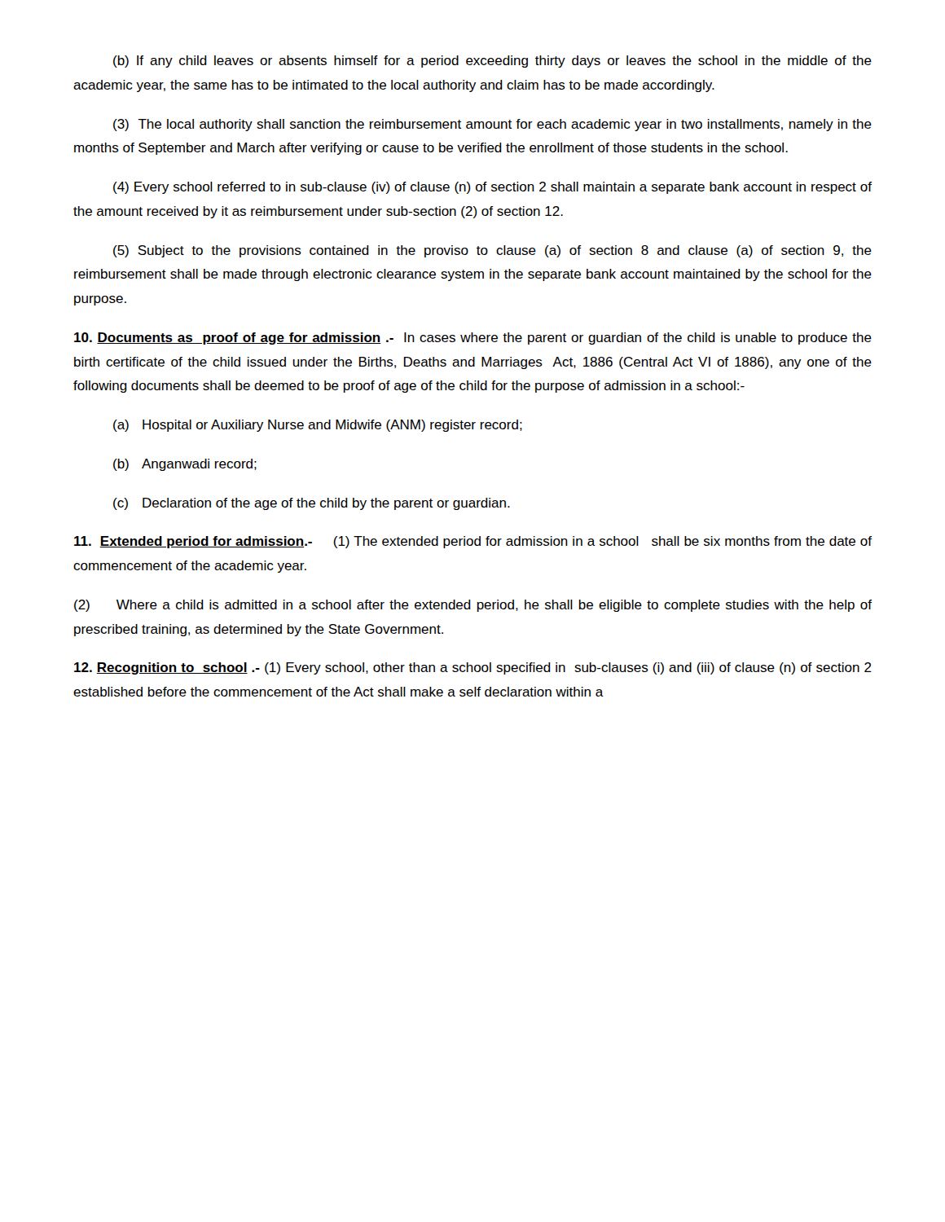(b) If any child leaves or absents himself for a period exceeding thirty days or leaves the school in the middle of the academic year, the same has to be intimated to the local authority and claim has to be made accordingly.
(3) The local authority shall sanction the reimbursement amount for each academic year in two installments, namely in the months of September and March after verifying or cause to be verified the enrollment of those students in the school.
(4) Every school referred to in sub-clause (iv) of clause (n) of section 2 shall maintain a separate bank account in respect of the amount received by it as reimbursement under sub-section (2) of section 12.
(5) Subject to the provisions contained in the proviso to clause (a) of section 8 and clause (a) of section 9, the reimbursement shall be made through electronic clearance system in the separate bank account maintained by the school for the purpose.
10. Documents as proof of age for admission .- In cases where the parent or guardian of the child is unable to produce the birth certificate of the child issued under the Births, Deaths and Marriages Act, 1886 (Central Act VI of 1886), any one of the following documents shall be deemed to be proof of age of the child for the purpose of admission in a school:-
(a) Hospital or Auxiliary Nurse and Midwife (ANM) register record;
(b) Anganwadi record;
(c) Declaration of the age of the child by the parent or guardian.
11. Extended period for admission.- (1) The extended period for admission in a school shall be six months from the date of commencement of the academic year.
(2) Where a child is admitted in a school after the extended period, he shall be eligible to complete studies with the help of prescribed training, as determined by the State Government.
12. Recognition to school .- (1) Every school, other than a school specified in sub-clauses (i) and (iii) of clause (n) of section 2 established before the commencement of the Act shall make a self declaration within a